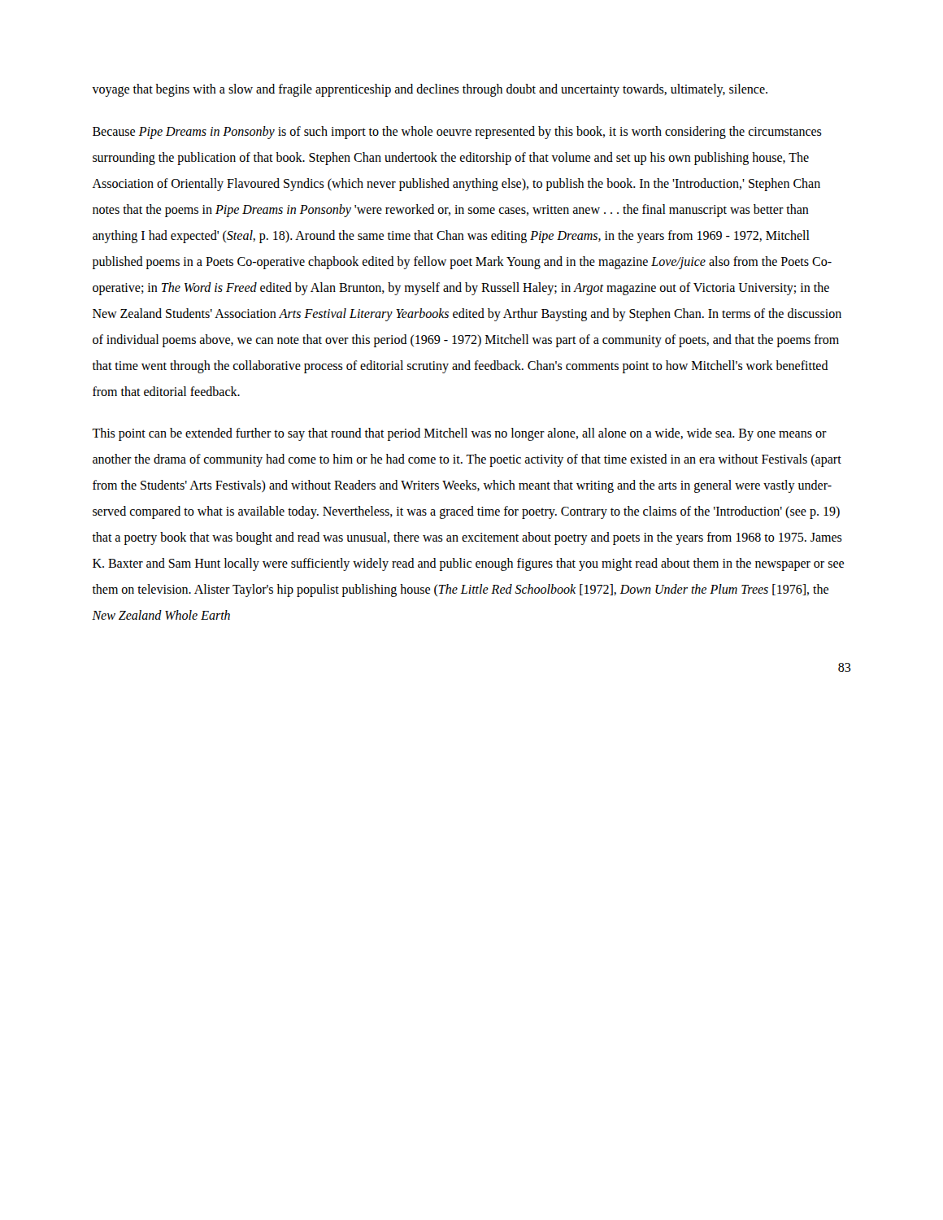voyage that begins with a slow and fragile apprenticeship and declines through doubt and uncertainty towards, ultimately, silence.
Because Pipe Dreams in Ponsonby is of such import to the whole oeuvre represented by this book, it is worth considering the circumstances surrounding the publication of that book. Stephen Chan undertook the editorship of that volume and set up his own publishing house, The Association of Orientally Flavoured Syndics (which never published anything else), to publish the book. In the 'Introduction,' Stephen Chan notes that the poems in Pipe Dreams in Ponsonby 'were reworked or, in some cases, written anew . . . the final manuscript was better than anything I had expected' (Steal, p. 18). Around the same time that Chan was editing Pipe Dreams, in the years from 1969 - 1972, Mitchell published poems in a Poets Co-operative chapbook edited by fellow poet Mark Young and in the magazine Love/juice also from the Poets Co-operative; in The Word is Freed edited by Alan Brunton, by myself and by Russell Haley; in Argot magazine out of Victoria University; in the New Zealand Students' Association Arts Festival Literary Yearbooks edited by Arthur Baysting and by Stephen Chan. In terms of the discussion of individual poems above, we can note that over this period (1969 - 1972) Mitchell was part of a community of poets, and that the poems from that time went through the collaborative process of editorial scrutiny and feedback. Chan's comments point to how Mitchell's work benefitted from that editorial feedback.
This point can be extended further to say that round that period Mitchell was no longer alone, all alone on a wide, wide sea. By one means or another the drama of community had come to him or he had come to it. The poetic activity of that time existed in an era without Festivals (apart from the Students' Arts Festivals) and without Readers and Writers Weeks, which meant that writing and the arts in general were vastly under-served compared to what is available today. Nevertheless, it was a graced time for poetry. Contrary to the claims of the 'Introduction' (see p. 19) that a poetry book that was bought and read was unusual, there was an excitement about poetry and poets in the years from 1968 to 1975. James K. Baxter and Sam Hunt locally were sufficiently widely read and public enough figures that you might read about them in the newspaper or see them on television. Alister Taylor's hip populist publishing house (The Little Red Schoolbook [1972], Down Under the Plum Trees [1976], the New Zealand Whole Earth
83